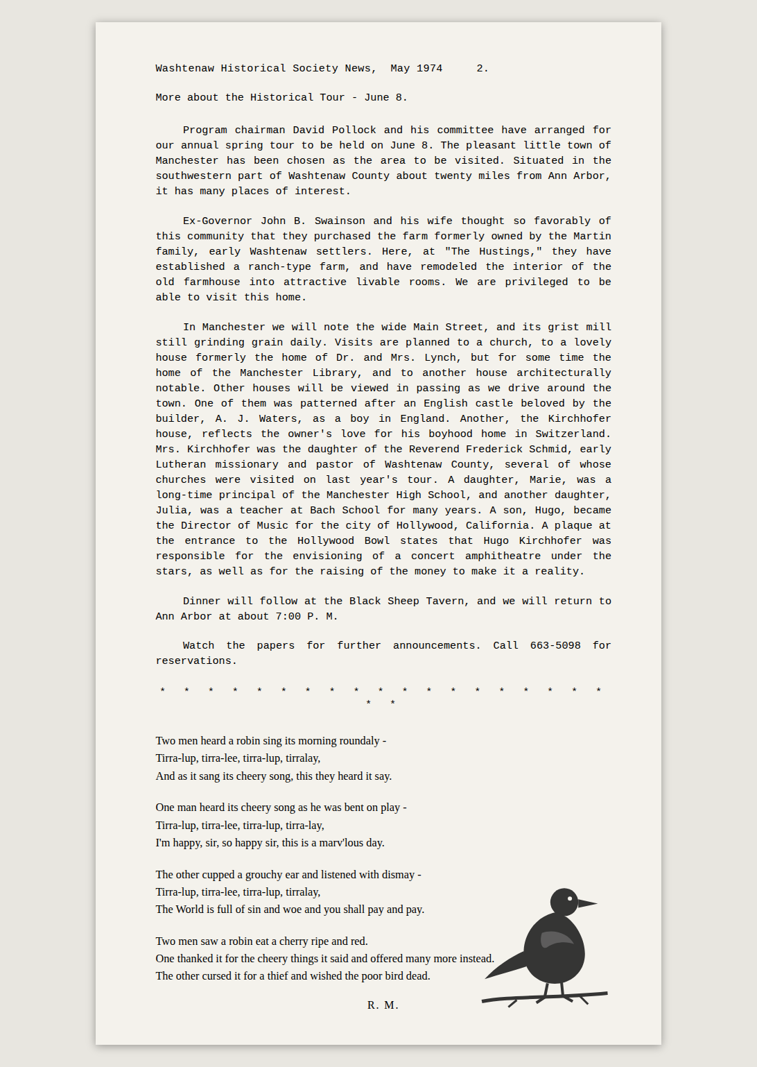Washtenaw Historical Society News, May 1974 2.
More about the Historical Tour - June 8.
Program chairman David Pollock and his committee have arranged for our annual spring tour to be held on June 8. The pleasant little town of Manchester has been chosen as the area to be visited. Situated in the southwestern part of Washtenaw County about twenty miles from Ann Arbor, it has many places of interest.
Ex-Governor John B. Swainson and his wife thought so favorably of this community that they purchased the farm formerly owned by the Martin family, early Washtenaw settlers. Here, at "The Hustings," they have established a ranch-type farm, and have remodeled the interior of the old farmhouse into attractive livable rooms. We are privileged to be able to visit this home.
In Manchester we will note the wide Main Street, and its grist mill still grinding grain daily. Visits are planned to a church, to a lovely house formerly the home of Dr. and Mrs. Lynch, but for some time the home of the Manchester Library, and to another house architecturally notable. Other houses will be viewed in passing as we drive around the town. One of them was patterned after an English castle beloved by the builder, A. J. Waters, as a boy in England. Another, the Kirchhofer house, reflects the owner's love for his boyhood home in Switzerland. Mrs. Kirchhofer was the daughter of the Reverend Frederick Schmid, early Lutheran missionary and pastor of Washtenaw County, several of whose churches were visited on last year's tour. A daughter, Marie, was a long-time principal of the Manchester High School, and another daughter, Julia, was a teacher at Bach School for many years. A son, Hugo, became the Director of Music for the city of Hollywood, California. A plaque at the entrance to the Hollywood Bowl states that Hugo Kirchhofer was responsible for the envisioning of a concert amphitheatre under the stars, as well as for the raising of the money to make it a reality.
Dinner will follow at the Black Sheep Tavern, and we will return to Ann Arbor at about 7:00 P. M.
Watch the papers for further announcements. Call 663-5098 for reservations.
* * * * * * * * * * * * * * * * * * * * *
Two men heard a robin sing its morning roundaly -
Tirra-lup, tirra-lee, tirra-lup, tirralay,
And as it sang its cheery song, this they heard it say.
One man heard its cheery song as he was bent on play -
Tirra-lup, tirra-lee, tirra-lup, tirra-lay,
I'm happy, sir, so happy sir, this is a marv'lous day.
The other cupped a grouchy ear and listened with dismay -
Tirra-lup, tirra-lee, tirra-lup, tirralay,
The World is full of sin and woe and you shall pay and pay.
Two men saw a robin eat a cherry ripe and red.
One thanked it for the cheery things it said and offered many more instead.
The other cursed it for a thief and wished the poor bird dead.
R. M.